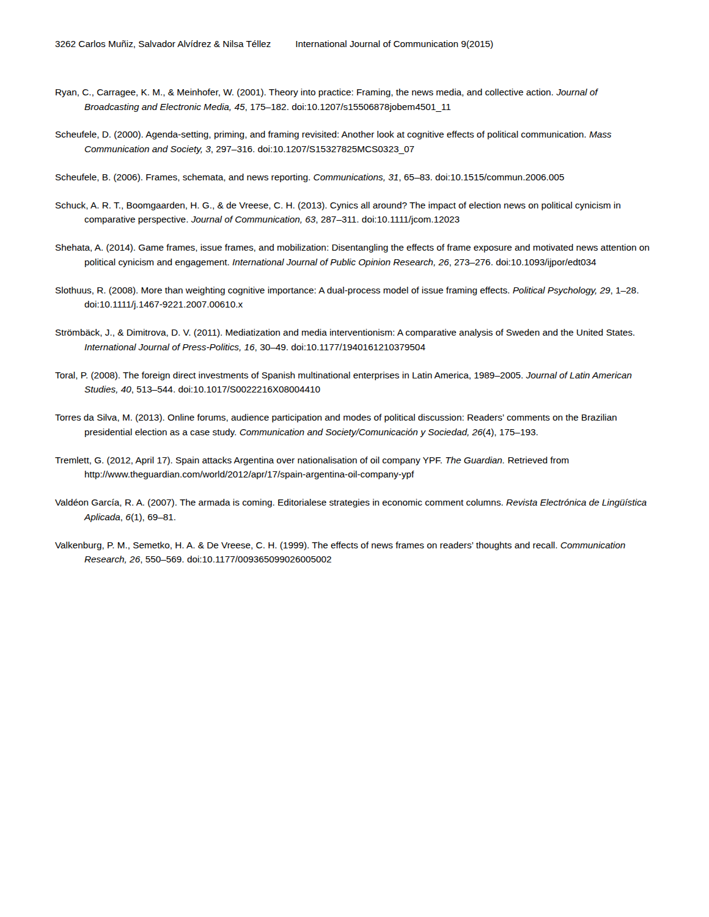3262 Carlos Muñiz, Salvador Alvídrez & Nilsa Téllez International Journal of Communication 9(2015)
Ryan, C., Carragee, K. M., & Meinhofer, W. (2001). Theory into practice: Framing, the news media, and collective action. Journal of Broadcasting and Electronic Media, 45, 175–182. doi:10.1207/s15506878jobem4501_11
Scheufele, D. (2000). Agenda-setting, priming, and framing revisited: Another look at cognitive effects of political communication. Mass Communication and Society, 3, 297–316. doi:10.1207/S15327825MCS0323_07
Scheufele, B. (2006). Frames, schemata, and news reporting. Communications, 31, 65–83. doi:10.1515/commun.2006.005
Schuck, A. R. T., Boomgaarden, H. G., & de Vreese, C. H. (2013). Cynics all around? The impact of election news on political cynicism in comparative perspective. Journal of Communication, 63, 287–311. doi:10.1111/jcom.12023
Shehata, A. (2014). Game frames, issue frames, and mobilization: Disentangling the effects of frame exposure and motivated news attention on political cynicism and engagement. International Journal of Public Opinion Research, 26, 273–276. doi:10.1093/ijpor/edt034
Slothuus, R. (2008). More than weighting cognitive importance: A dual-process model of issue framing effects. Political Psychology, 29, 1–28. doi:10.1111/j.1467-9221.2007.00610.x
Strömbäck, J., & Dimitrova, D. V. (2011). Mediatization and media interventionism: A comparative analysis of Sweden and the United States. International Journal of Press-Politics, 16, 30–49. doi:10.1177/1940161210379504
Toral, P. (2008). The foreign direct investments of Spanish multinational enterprises in Latin America, 1989–2005. Journal of Latin American Studies, 40, 513–544. doi:10.1017/S0022216X08004410
Torres da Silva, M. (2013). Online forums, audience participation and modes of political discussion: Readers’ comments on the Brazilian presidential election as a case study. Communication and Society/Comunicación y Sociedad, 26(4), 175–193.
Tremlett, G. (2012, April 17). Spain attacks Argentina over nationalisation of oil company YPF. The Guardian. Retrieved from http://www.theguardian.com/world/2012/apr/17/spain-argentina-oil-company-ypf
Valdéon García, R. A. (2007). The armada is coming. Editorialese strategies in economic comment columns. Revista Electrónica de Lingüística Aplicada, 6(1), 69–81.
Valkenburg, P. M., Semetko, H. A. & De Vreese, C. H. (1999). The effects of news frames on readers’ thoughts and recall. Communication Research, 26, 550–569. doi:10.1177/009365099026005002